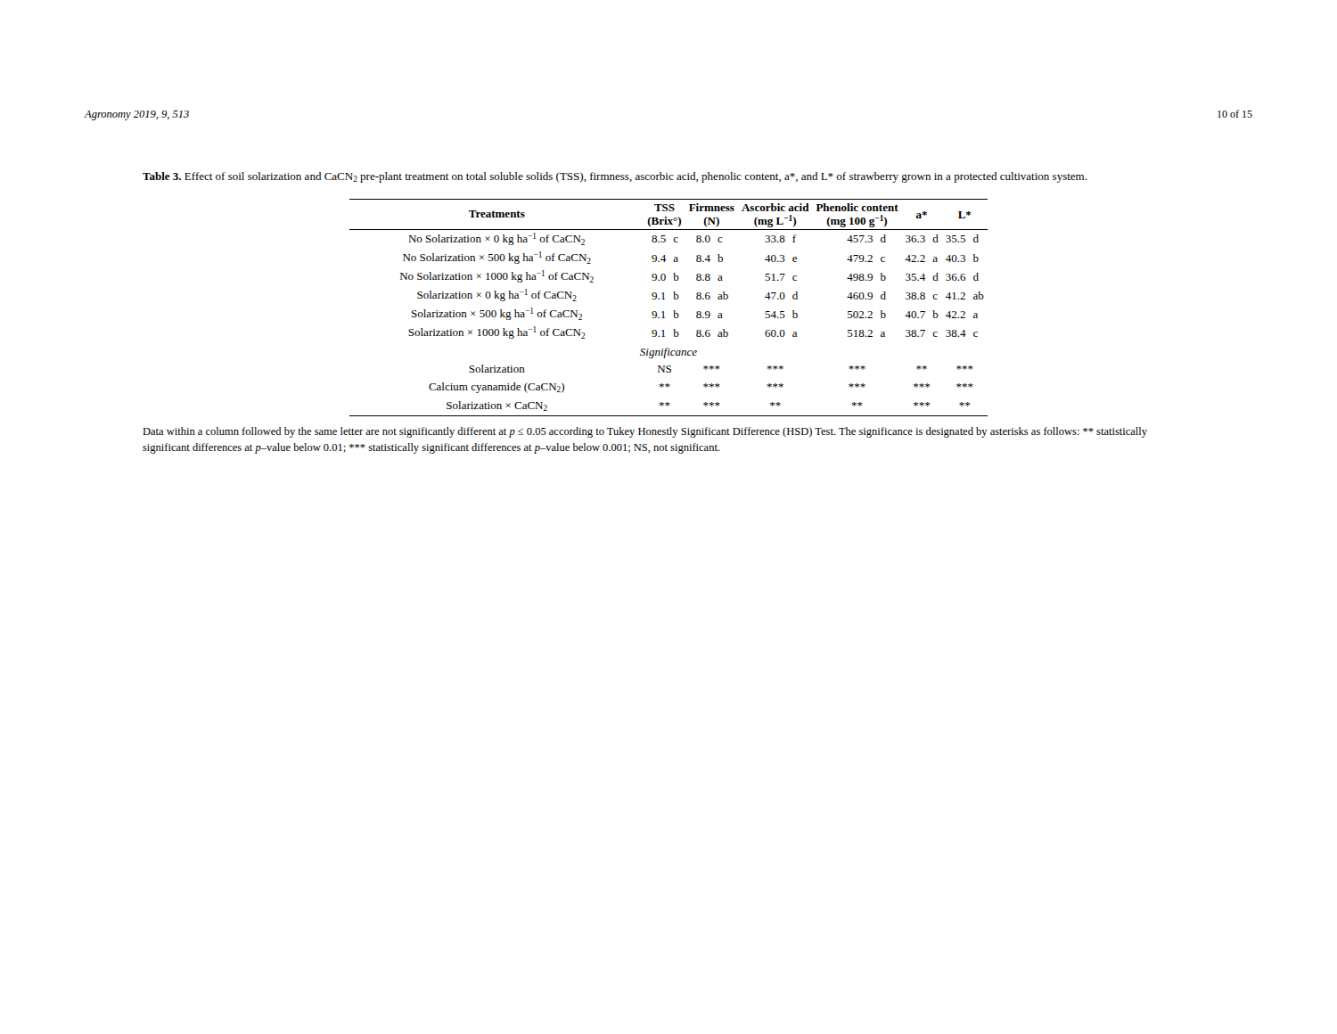Agronomy 2019, 9, 513
10 of 15
Table 3. Effect of soil solarization and CaCN2 pre-plant treatment on total soluble solids (TSS), firmness, ascorbic acid, phenolic content, a*, and L* of strawberry grown in a protected cultivation system.
| Treatments | TSS (Brix°) | Firmness (N) | Ascorbic acid (mg L −1 ) | Phenolic content (mg 100 g −1 ) | a* | L* |
| --- | --- | --- | --- | --- | --- | --- |
| No Solarization × 0 kg ha −1 of CaCN 2 | 8.5 | c | 8.0 | c | 33.8 | f | 457.3 | d | 36.3 | d | 35.5 | d |
| No Solarization × 500 kg ha −1 of CaCN 2 | 9.4 | a | 8.4 | b | 40.3 | e | 479.2 | c | 42.2 | a | 40.3 | b |
| No Solarization × 1000 kg ha −1 of CaCN 2 | 9.0 | b | 8.8 | a | 51.7 | c | 498.9 | b | 35.4 | d | 36.6 | d |
| Solarization × 0 kg ha −1 of CaCN 2 | 9.1 | b | 8.6 | ab | 47.0 | d | 460.9 | d | 38.8 | c | 41.2 | ab |
| Solarization × 500 kg ha −1 of CaCN 2 | 9.1 | b | 8.9 | a | 54.5 | b | 502.2 | b | 40.7 | b | 42.2 | a |
| Solarization × 1000 kg ha −1 of CaCN 2 | 9.1 | b | 8.6 | ab | 60.0 | a | 518.2 | a | 38.7 | c | 38.4 | c |
| Significance |
| Solarization | NS | *** | *** | *** | ** | *** |
| Calcium cyanamide (CaCN 2 ) | ** | *** | *** | *** | *** | *** |
| Solarization × CaCN 2 | ** | *** | ** | ** | *** | ** |
Data within a column followed by the same letter are not significantly different at p ≤ 0.05 according to Tukey Honestly Significant Difference (HSD) Test. The significance is designated by asterisks as follows: ** statistically significant differences at p–value below 0.01; *** statistically significant differences at p–value below 0.001; NS, not significant.